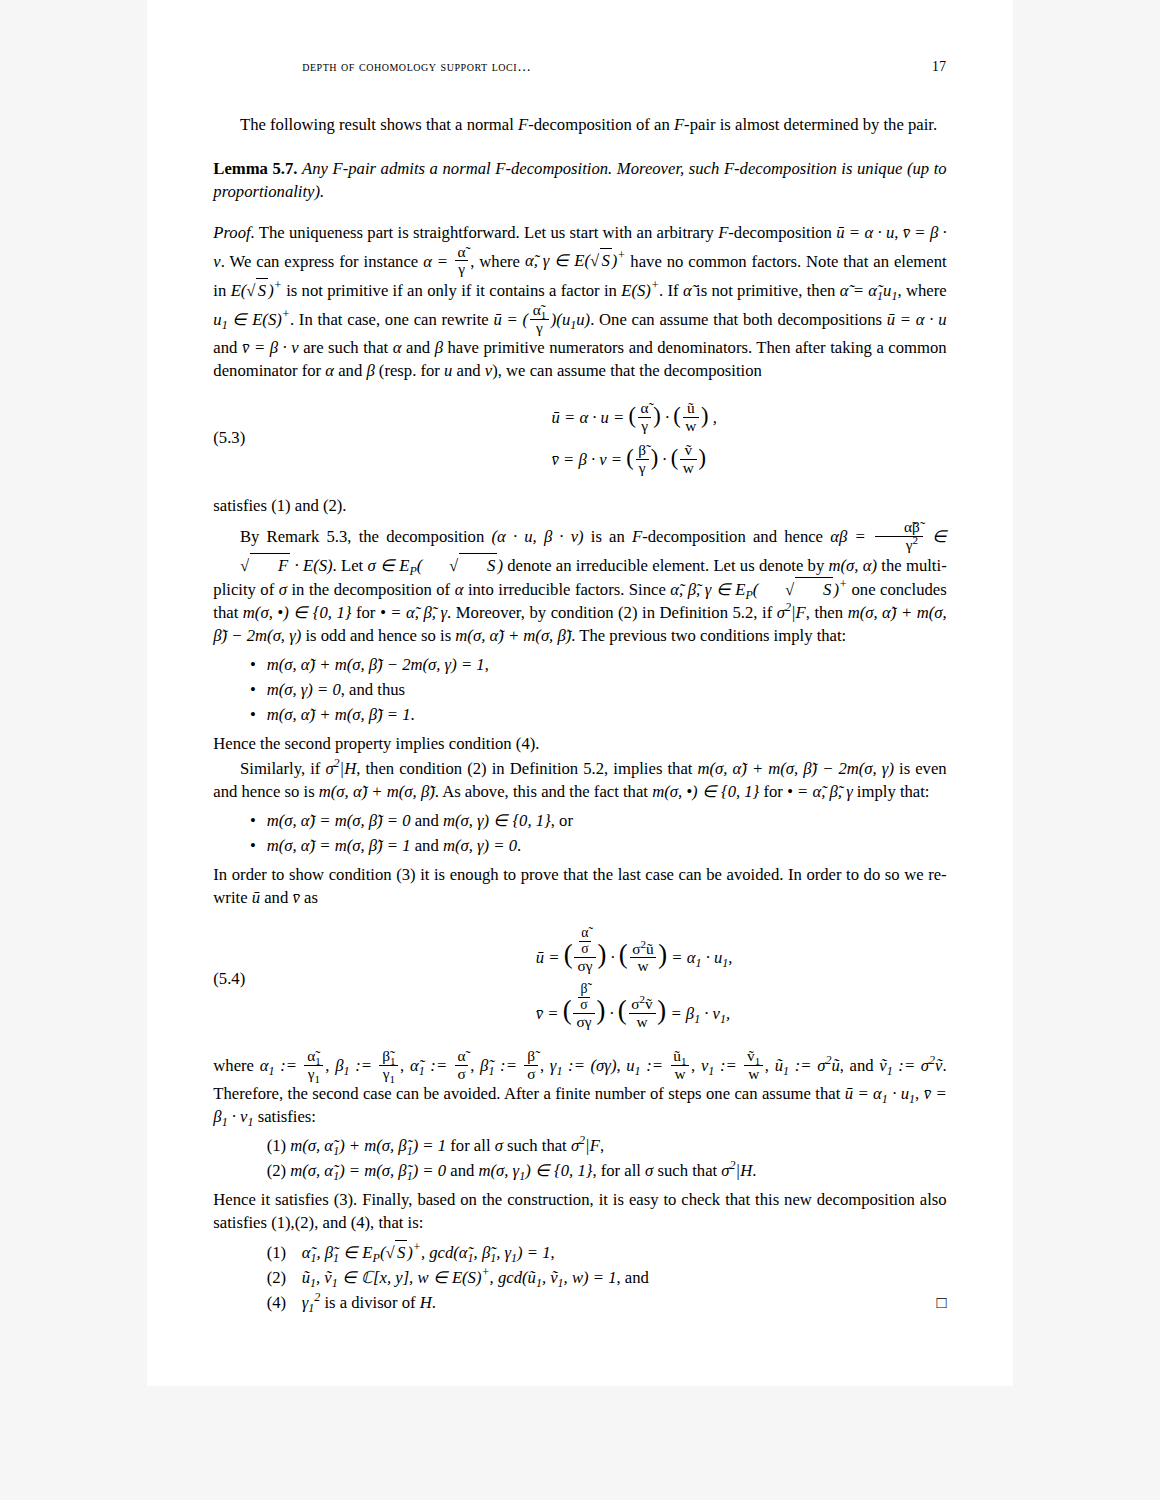depth of cohomology support loci… 17
The following result shows that a normal F-decomposition of an F-pair is almost determined by the pair.
Lemma 5.7. Any F-pair admits a normal F-decomposition. Moreover, such F-decomposition is unique (up to proportionality).
Proof. The uniqueness part is straightforward. Let us start with an arbitrary F-decomposition ū = α · u, v̄ = β · v. We can express for instance α = α̃γ, where α̃, γ ∈ E(√S)+ have no common factors. Note that an element in E(√S)+ is not primitive if an only if it contains a factor in E(S)+. If α̃ is not primitive, then α̃ = α̃1u1, where u1 ∈ E(S)+. In that case, one can rewrite ū = (α̃1 γ)(u1u). One can assume that both decompositions ū = α · u and v̄ = β · v are such that α and β have primitive numerators and denominators. Then after taking a common denominator for α and β (resp. for u and v), we can assume that the decomposition
(5.3)
ū = α · u = (α̃γ) · (ũw) ,
v̄ = β · v = (β̃γ) · (ṽw)
satisfies (1) and (2).
By Remark 5.3, the decomposition (α · u, β · v) is an F-decomposition and hence αβ = α̃β̃γ2 ∈ √F · E(S). Let σ ∈ EP(√S) denote an irreducible element. Let us denote by m(σ, α) the multiplicity of σ in the decomposition of α into irreducible factors. Since α̃, β̃, γ ∈ EP(√S)+ one concludes that m(σ, •) ∈ {0, 1} for • = α̃, β̃, γ. Moreover, by condition (2) in Definition 5.2, if σ2|F, then m(σ, α̃) + m(σ, β̃) − 2m(σ, γ) is odd and hence so is m(σ, α̃) + m(σ, β̃). The previous two conditions imply that:
m(σ, α̃) + m(σ, β̃) − 2m(σ, γ) = 1,
m(σ, γ) = 0, and thus
m(σ, α̃) + m(σ, β̃) = 1.
Hence the second property implies condition (4).
Similarly, if σ2|H, then condition (2) in Definition 5.2, implies that m(σ, α̃) + m(σ, β̃) − 2m(σ, γ) is even and hence so is m(σ, α̃) + m(σ, β̃). As above, this and the fact that m(σ, •) ∈ {0, 1} for • = α̃, β̃, γ imply that:
m(σ, α̃) = m(σ, β̃) = 0 and m(σ, γ) ∈ {0, 1}, or
m(σ, α̃) = m(σ, β̃) = 1 and m(σ, γ) = 0.
In order to show condition (3) it is enough to prove that the last case can be avoided. In order to do so we rewrite ū and v̄ as
(5.4)
ū = (α̃σ σγ) · (σ2ũ w) = α1 · u1,
v̄ = (β̃σ σγ) · (σ2ṽ w) = β1 · v1,
where α1 := α̃1 γ1, β1 := β̃1 γ1, α̃1 := α̃σ, β̃1 := β̃σ, γ1 := (σγ), u1 := ũ1 w, v1 := ṽ1 w, ũ1 := σ2ũ, and ṽ1 := σ2ṽ. Therefore, the second case can be avoided. After a finite number of steps one can assume that ū = α1 · u1, v̄ = β1 · v1 satisfies:
m(σ, α̃1) + m(σ, β̃1) = 1 for all σ such that σ2|F,
m(σ, α̃1) = m(σ, β̃1) = 0 and m(σ, γ1) ∈ {0, 1}, for all σ such that σ2|H.
Hence it satisfies (3). Finally, based on the construction, it is easy to check that this new decomposition also satisfies (1),(2), and (4), that is:
(1) α̃1, β̃1 ∈ EP(√S)+, gcd(α̃1, β̃1, γ1) = 1,
(2) ũ1, ṽ1 ∈ ℂ[x, y], w ∈ E(S)+, gcd(ũ1, ṽ1, w) = 1, and
(4) γ12 is a divisor of H. □